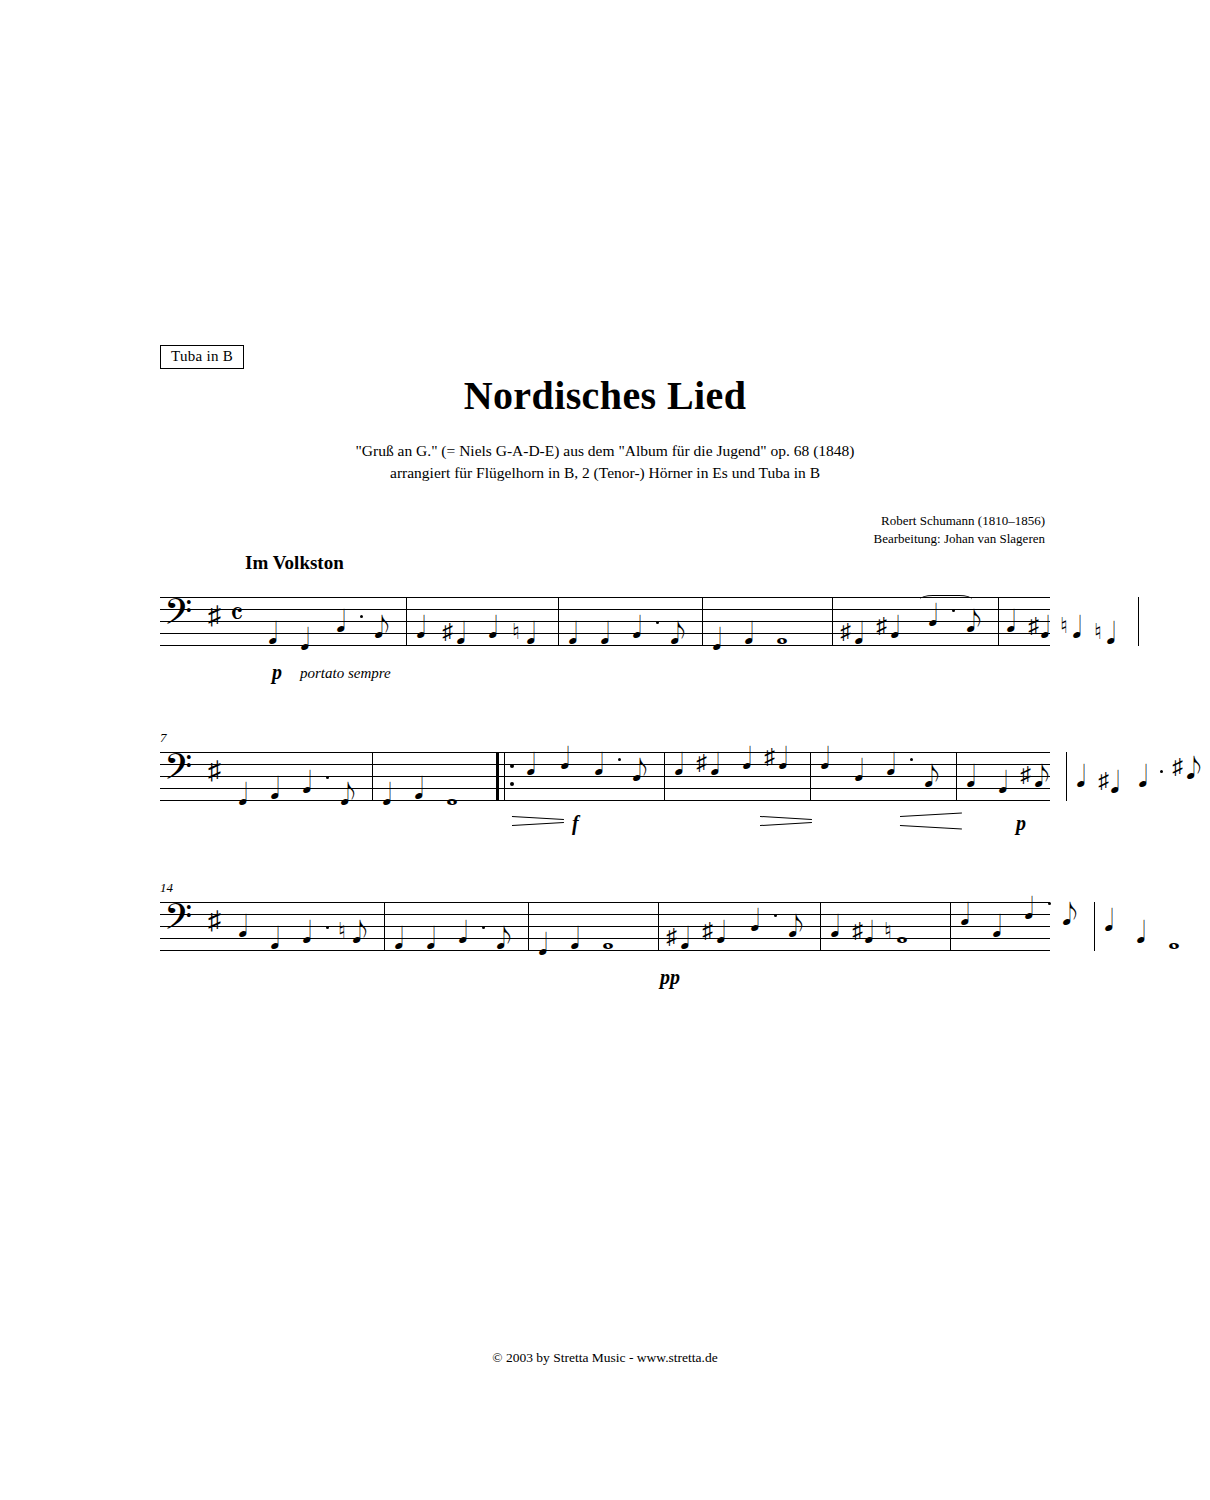Tuba in B
Nordisches Lied
"Gruß an G." (= Niels G-A-D-E) aus dem "Album für die Jugend" op. 68 (1848)
arrangiert für Flügelhorn in B, 2 (Tenor-) Hörner in Es und Tuba in B
Robert Schumann (1810–1856)
Bearbeitung: Johan van Slageren
Im Volkston
𝄢
♯
𝄴
𝅘𝅥
𝅘𝅥
𝅘𝅥
𝅘𝅥𝅮
𝅘𝅥
♯
𝅘𝅥
𝅘𝅥
♮
𝅘𝅥
𝅘𝅥
𝅘𝅥
𝅘𝅥
𝅘𝅥𝅮
𝅘𝅥
𝅘𝅥
𝅝
♯
𝅘𝅥
♯
𝅘𝅥
𝅘𝅥
𝅘𝅥𝅮
𝅘𝅥
♯
𝅘𝅥
♮
𝅘𝅥
♮
𝅘𝅥
p
portato sempre
7
𝄢
♯
𝅘𝅥
𝅘𝅥
𝅘𝅥
𝅘𝅥𝅮
𝅘𝅥
𝅘𝅥
𝅝
𝅘𝅥
𝅘𝅥
𝅘𝅥
𝅘𝅥𝅮
𝅘𝅥
♯
𝅘𝅥
𝅘𝅥
♯
𝅘𝅥
𝅘𝅥
𝅘𝅥
𝅘𝅥
𝅘𝅥𝅮
𝅘𝅥
𝅘𝅥
♯
𝅘𝅥𝅮
𝅘𝅥
♯
𝅘𝅥
𝅘𝅥
♯
𝅘𝅥𝅮
f
p
14
𝄢
♯
𝅘𝅥
𝅘𝅥
𝅘𝅥
♮
𝅘𝅥𝅮
𝅘𝅥
𝅘𝅥
𝅘𝅥
𝅘𝅥𝅮
𝅘𝅥
𝅘𝅥
𝅝
♯
𝅘𝅥
♯
𝅘𝅥
𝅘𝅥
𝅘𝅥𝅮
𝅘𝅥
♯
𝅘𝅥
♮
𝅝
𝅘𝅥
𝅘𝅥
𝅘𝅥
𝅘𝅥𝅮
𝅘𝅥
𝅘𝅥
𝅝

pp
© 2003 by Stretta Music - www.stretta.de